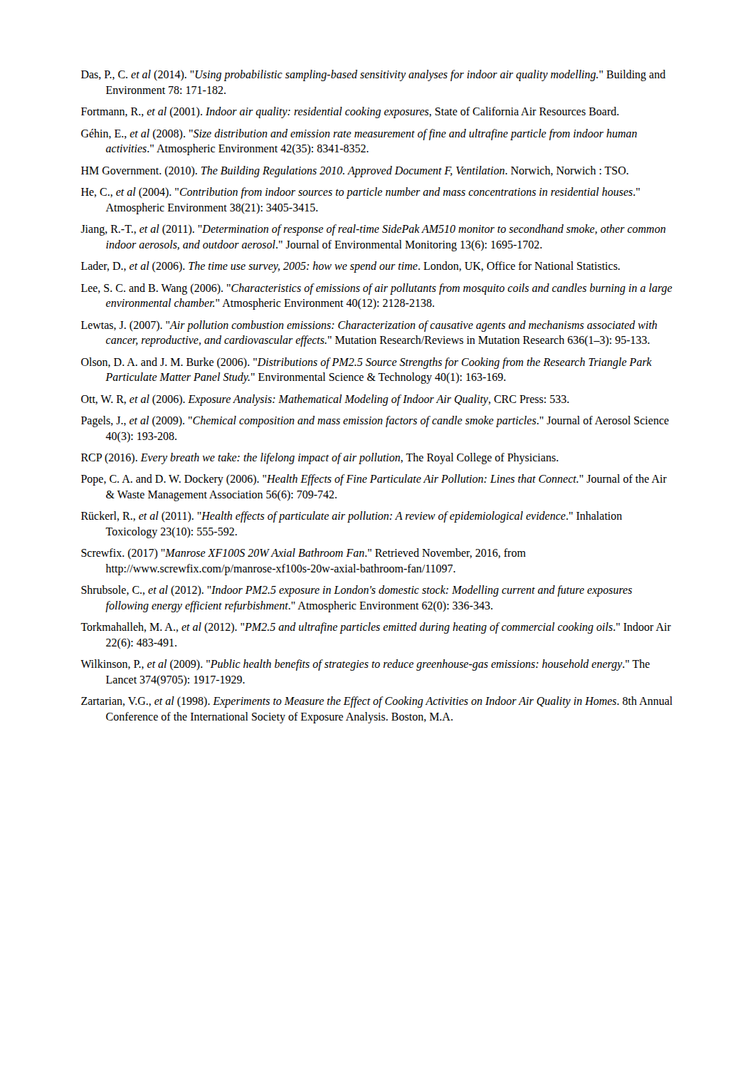Das, P., C. et al (2014). "Using probabilistic sampling-based sensitivity analyses for indoor air quality modelling." Building and Environment 78: 171-182.
Fortmann, R., et al (2001). Indoor air quality: residential cooking exposures, State of California Air Resources Board.
Géhin, E., et al (2008). "Size distribution and emission rate measurement of fine and ultrafine particle from indoor human activities." Atmospheric Environment 42(35): 8341-8352.
HM Government. (2010). The Building Regulations 2010. Approved Document F, Ventilation. Norwich, Norwich : TSO.
He, C., et al (2004). "Contribution from indoor sources to particle number and mass concentrations in residential houses." Atmospheric Environment 38(21): 3405-3415.
Jiang, R.-T., et al (2011). "Determination of response of real-time SidePak AM510 monitor to secondhand smoke, other common indoor aerosols, and outdoor aerosol." Journal of Environmental Monitoring 13(6): 1695-1702.
Lader, D., et al (2006). The time use survey, 2005: how we spend our time. London, UK, Office for National Statistics.
Lee, S. C. and B. Wang (2006). "Characteristics of emissions of air pollutants from mosquito coils and candles burning in a large environmental chamber." Atmospheric Environment 40(12): 2128-2138.
Lewtas, J. (2007). "Air pollution combustion emissions: Characterization of causative agents and mechanisms associated with cancer, reproductive, and cardiovascular effects." Mutation Research/Reviews in Mutation Research 636(1–3): 95-133.
Olson, D. A. and J. M. Burke (2006). "Distributions of PM2.5 Source Strengths for Cooking from the Research Triangle Park Particulate Matter Panel Study." Environmental Science & Technology 40(1): 163-169.
Ott, W. R, et al (2006). Exposure Analysis: Mathematical Modeling of Indoor Air Quality, CRC Press: 533.
Pagels, J., et al (2009). "Chemical composition and mass emission factors of candle smoke particles." Journal of Aerosol Science 40(3): 193-208.
RCP (2016). Every breath we take: the lifelong impact of air pollution, The Royal College of Physicians.
Pope, C. A. and D. W. Dockery (2006). "Health Effects of Fine Particulate Air Pollution: Lines that Connect." Journal of the Air & Waste Management Association 56(6): 709-742.
Rückerl, R., et al (2011). "Health effects of particulate air pollution: A review of epidemiological evidence." Inhalation Toxicology 23(10): 555-592.
Screwfix. (2017) "Manrose XF100S 20W Axial Bathroom Fan." Retrieved November, 2016, from http://www.screwfix.com/p/manrose-xf100s-20w-axial-bathroom-fan/11097.
Shrubsole, C., et al (2012). "Indoor PM2.5 exposure in London's domestic stock: Modelling current and future exposures following energy efficient refurbishment." Atmospheric Environment 62(0): 336-343.
Torkmahalleh, M. A., et al (2012). "PM2.5 and ultrafine particles emitted during heating of commercial cooking oils." Indoor Air 22(6): 483-491.
Wilkinson, P., et al (2009). "Public health benefits of strategies to reduce greenhouse-gas emissions: household energy." The Lancet 374(9705): 1917-1929.
Zartarian, V.G., et al (1998). Experiments to Measure the Effect of Cooking Activities on Indoor Air Quality in Homes. 8th Annual Conference of the International Society of Exposure Analysis. Boston, M.A.